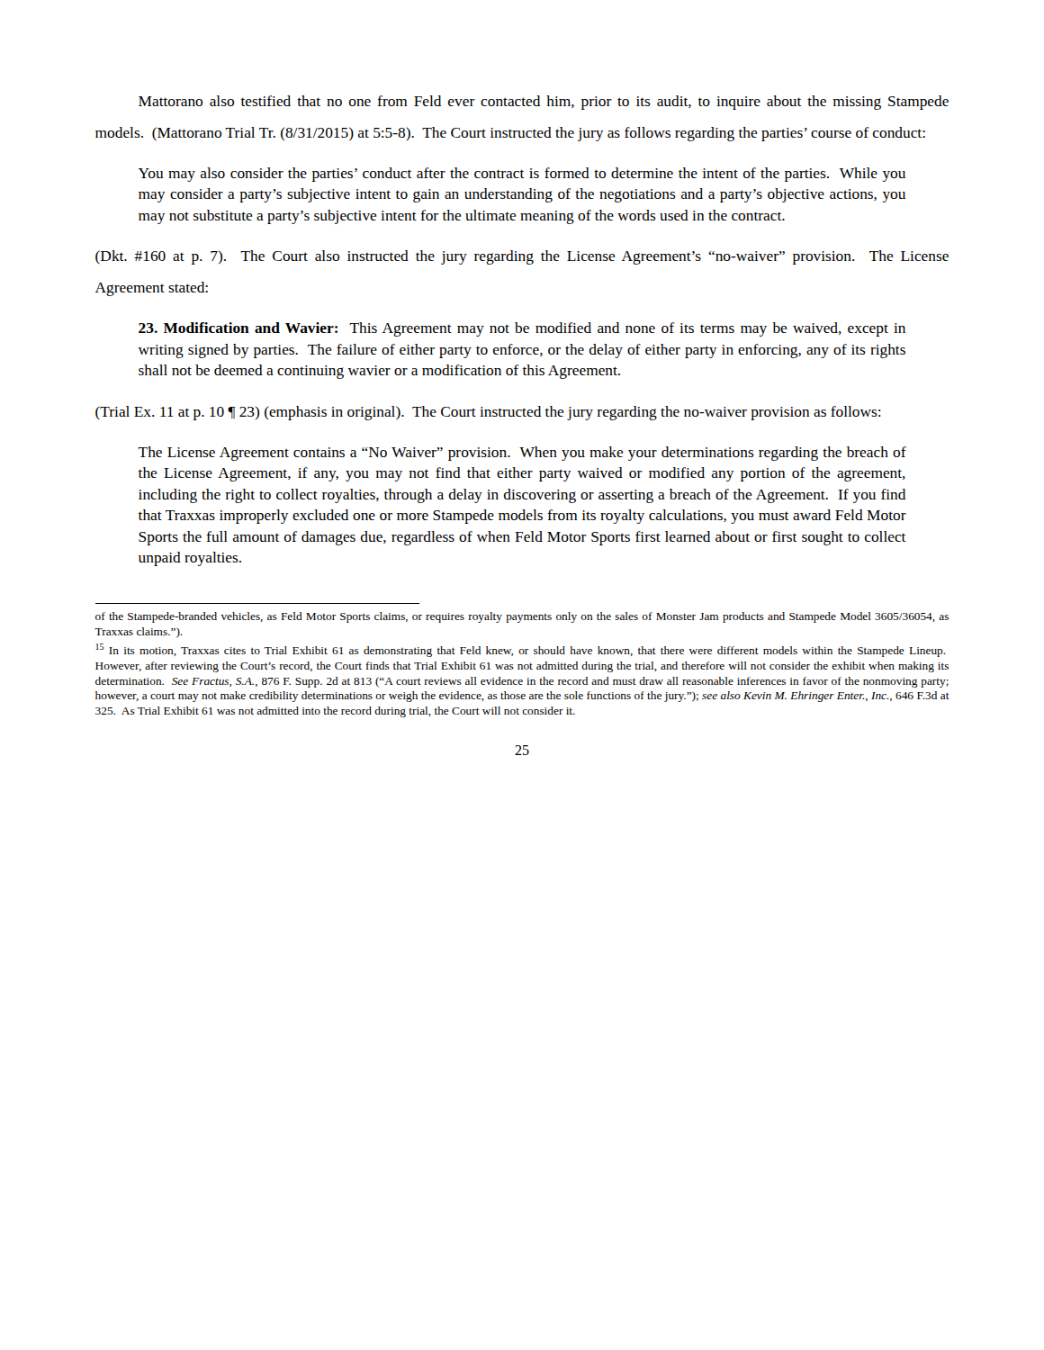Mattorano also testified that no one from Feld ever contacted him, prior to its audit, to inquire about the missing Stampede models. (Mattorano Trial Tr. (8/31/2015) at 5:5-8). The Court instructed the jury as follows regarding the parties’ course of conduct:
You may also consider the parties’ conduct after the contract is formed to determine the intent of the parties. While you may consider a party’s subjective intent to gain an understanding of the negotiations and a party’s objective actions, you may not substitute a party’s subjective intent for the ultimate meaning of the words used in the contract.
(Dkt. #160 at p. 7). The Court also instructed the jury regarding the License Agreement’s “no-waiver” provision. The License Agreement stated:
23. Modification and Wavier: This Agreement may not be modified and none of its terms may be waived, except in writing signed by parties. The failure of either party to enforce, or the delay of either party in enforcing, any of its rights shall not be deemed a continuing wavier or a modification of this Agreement.
(Trial Ex. 11 at p. 10 ¶ 23) (emphasis in original). The Court instructed the jury regarding the no-waiver provision as follows:
The License Agreement contains a “No Waiver” provision. When you make your determinations regarding the breach of the License Agreement, if any, you may not find that either party waived or modified any portion of the agreement, including the right to collect royalties, through a delay in discovering or asserting a breach of the Agreement. If you find that Traxxas improperly excluded one or more Stampede models from its royalty calculations, you must award Feld Motor Sports the full amount of damages due, regardless of when Feld Motor Sports first learned about or first sought to collect unpaid royalties.
of the Stampede-branded vehicles, as Feld Motor Sports claims, or requires royalty payments only on the sales of Monster Jam products and Stampede Model 3605/36054, as Traxxas claims.”).
15 In its motion, Traxxas cites to Trial Exhibit 61 as demonstrating that Feld knew, or should have known, that there were different models within the Stampede Lineup. However, after reviewing the Court’s record, the Court finds that Trial Exhibit 61 was not admitted during the trial, and therefore will not consider the exhibit when making its determination. See Fractus, S.A., 876 F. Supp. 2d at 813 (“A court reviews all evidence in the record and must draw all reasonable inferences in favor of the nonmoving party; however, a court may not make credibility determinations or weigh the evidence, as those are the sole functions of the jury.”); see also Kevin M. Ehringer Enter., Inc., 646 F.3d at 325. As Trial Exhibit 61 was not admitted into the record during trial, the Court will not consider it.
25